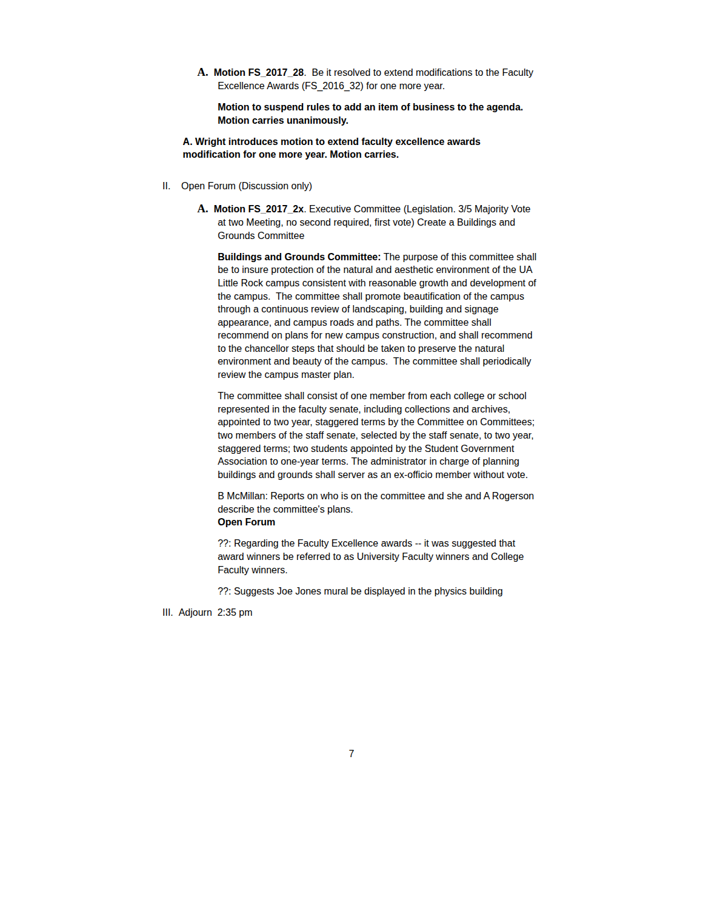A. Motion FS_2017_28. Be it resolved to extend modifications to the Faculty Excellence Awards (FS_2016_32) for one more year.
Motion to suspend rules to add an item of business to the agenda. Motion carries unanimously.
A. Wright introduces motion to extend faculty excellence awards modification for one more year. Motion carries.
II. Open Forum (Discussion only)
A. Motion FS_2017_2x. Executive Committee (Legislation. 3/5 Majority Vote at two Meeting, no second required, first vote) Create a Buildings and Grounds Committee
Buildings and Grounds Committee: The purpose of this committee shall be to insure protection of the natural and aesthetic environment of the UA Little Rock campus consistent with reasonable growth and development of the campus. The committee shall promote beautification of the campus through a continuous review of landscaping, building and signage appearance, and campus roads and paths. The committee shall recommend on plans for new campus construction, and shall recommend to the chancellor steps that should be taken to preserve the natural environment and beauty of the campus. The committee shall periodically review the campus master plan.
The committee shall consist of one member from each college or school represented in the faculty senate, including collections and archives, appointed to two year, staggered terms by the Committee on Committees; two members of the staff senate, selected by the staff senate, to two year, staggered terms; two students appointed by the Student Government Association to one-year terms. The administrator in charge of planning buildings and grounds shall server as an ex-officio member without vote.
B McMillan: Reports on who is on the committee and she and A Rogerson describe the committee's plans.
Open Forum
??: Regarding the Faculty Excellence awards -- it was suggested that award winners be referred to as University Faculty winners and College Faculty winners.
??: Suggests Joe Jones mural be displayed in the physics building
III. Adjourn 2:35 pm
7